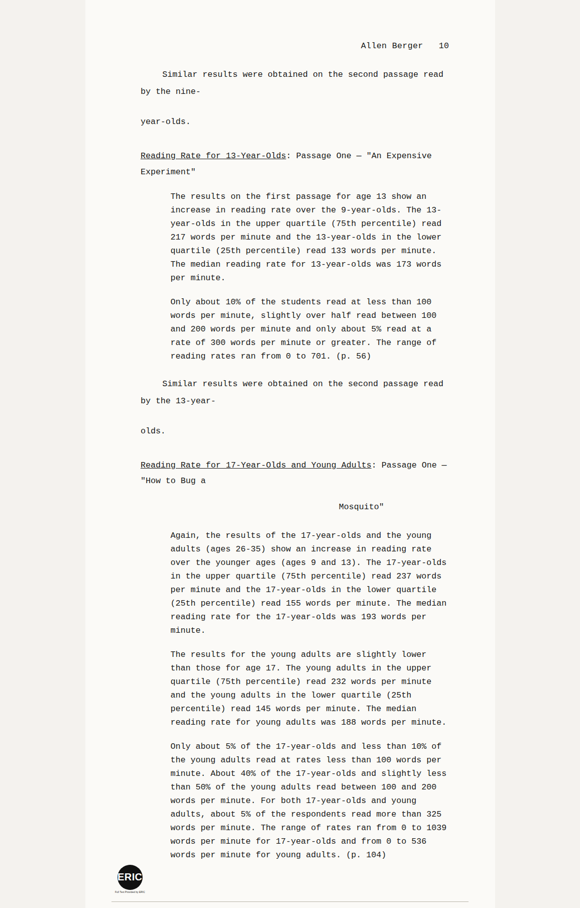Allen Berger 10
Similar results were obtained on the second passage read by the nine-
year-olds.
Reading Rate for 13-Year-Olds: Passage One — "An Expensive Experiment"
The results on the first passage for age 13 show an increase in reading rate over the 9-year-olds. The 13-year-olds in the upper quartile (75th percentile) read 217 words per minute and the 13-year-olds in the lower quartile (25th percentile) read 133 words per minute. The median reading rate for 13-year-olds was 173 words per minute.
Only about 10% of the students read at less than 100 words per minute, slightly over half read between 100 and 200 words per minute and only about 5% read at a rate of 300 words per minute or greater. The range of reading rates ran from 0 to 701. (p. 56)
Similar results were obtained on the second passage read by the 13-year-
olds.
Reading Rate for 17-Year-Olds and Young Adults: Passage One — "How to Bug a
Mosquito"
Again, the results of the 17-year-olds and the young adults (ages 26-35) show an increase in reading rate over the younger ages (ages 9 and 13). The 17-year-olds in the upper quartile (75th percentile) read 237 words per minute and the 17-year-olds in the lower quartile (25th percentile) read 155 words per minute. The median reading rate for the 17-year-olds was 193 words per minute.
The results for the young adults are slightly lower than those for age 17. The young adults in the upper quartile (75th percentile) read 232 words per minute and the young adults in the lower quartile (25th percentile) read 145 words per minute. The median reading rate for young adults was 188 words per minute.
Only about 5% of the 17-year-olds and less than 10% of the young adults read at rates less than 100 words per minute. About 40% of the 17-year-olds and slightly less than 50% of the young adults read between 100 and 200 words per minute. For both 17-year-olds and young adults, about 5% of the respondents read more than 325 words per minute. The range of rates ran from 0 to 1039 words per minute for 17-year-olds and from 0 to 536 words per minute for young adults. (p. 104)
ERIC
Full Text Provided by ERIC